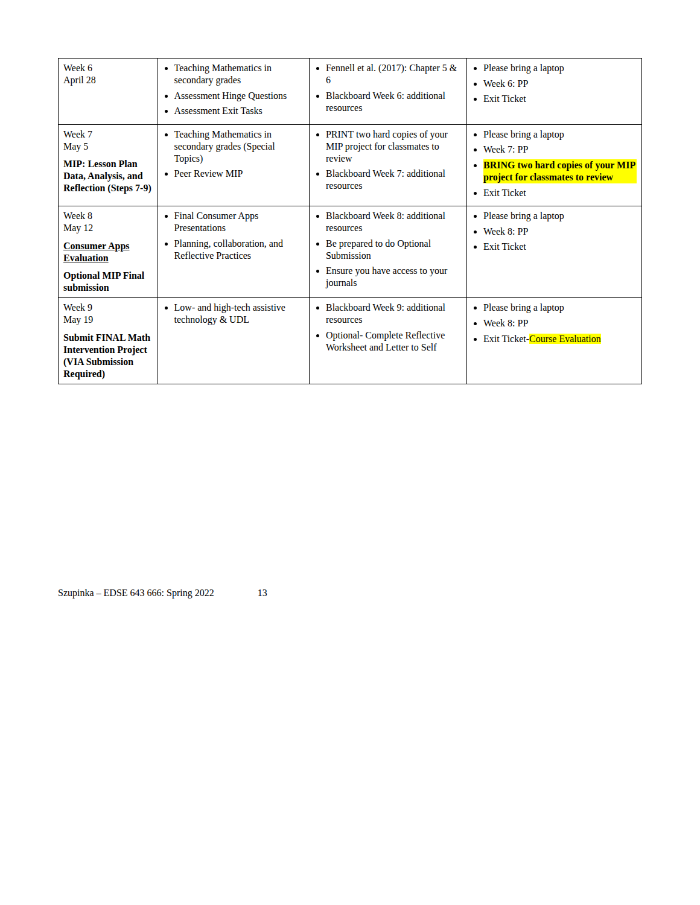| Week 6 April 28 | Teaching Mathematics in secondary grades Assessment Hinge Questions Assessment Exit Tasks | Fennell et al. (2017): Chapter 5 & 6 Blackboard Week 6: additional resources | Please bring a laptop Week 6: PP Exit Ticket |
| Week 7 May 5 MIP: Lesson Plan Data, Analysis, and Reflection (Steps 7-9) | Teaching Mathematics in secondary grades (Special Topics) Peer Review MIP | PRINT two hard copies of your MIP project for classmates to review Blackboard Week 7: additional resources | Please bring a laptop Week 7: PP BRING two hard copies of your MIP project for classmates to review Exit Ticket |
| Week 8 May 12 Consumer Apps Evaluation Optional MIP Final submission | Final Consumer Apps Presentations Planning, collaboration, and Reflective Practices | Blackboard Week 8: additional resources Be prepared to do Optional Submission Ensure you have access to your journals | Please bring a laptop Week 8: PP Exit Ticket |
| Week 9 May 19 Submit FINAL Math Intervention Project (VIA Submission Required) | Low- and high-tech assistive technology & UDL | Blackboard Week 9: additional resources Optional- Complete Reflective Worksheet and Letter to Self | Please bring a laptop Week 8: PP Exit Ticket- Course Evaluation |
Szupinka – EDSE 643 666: Spring 2022 13